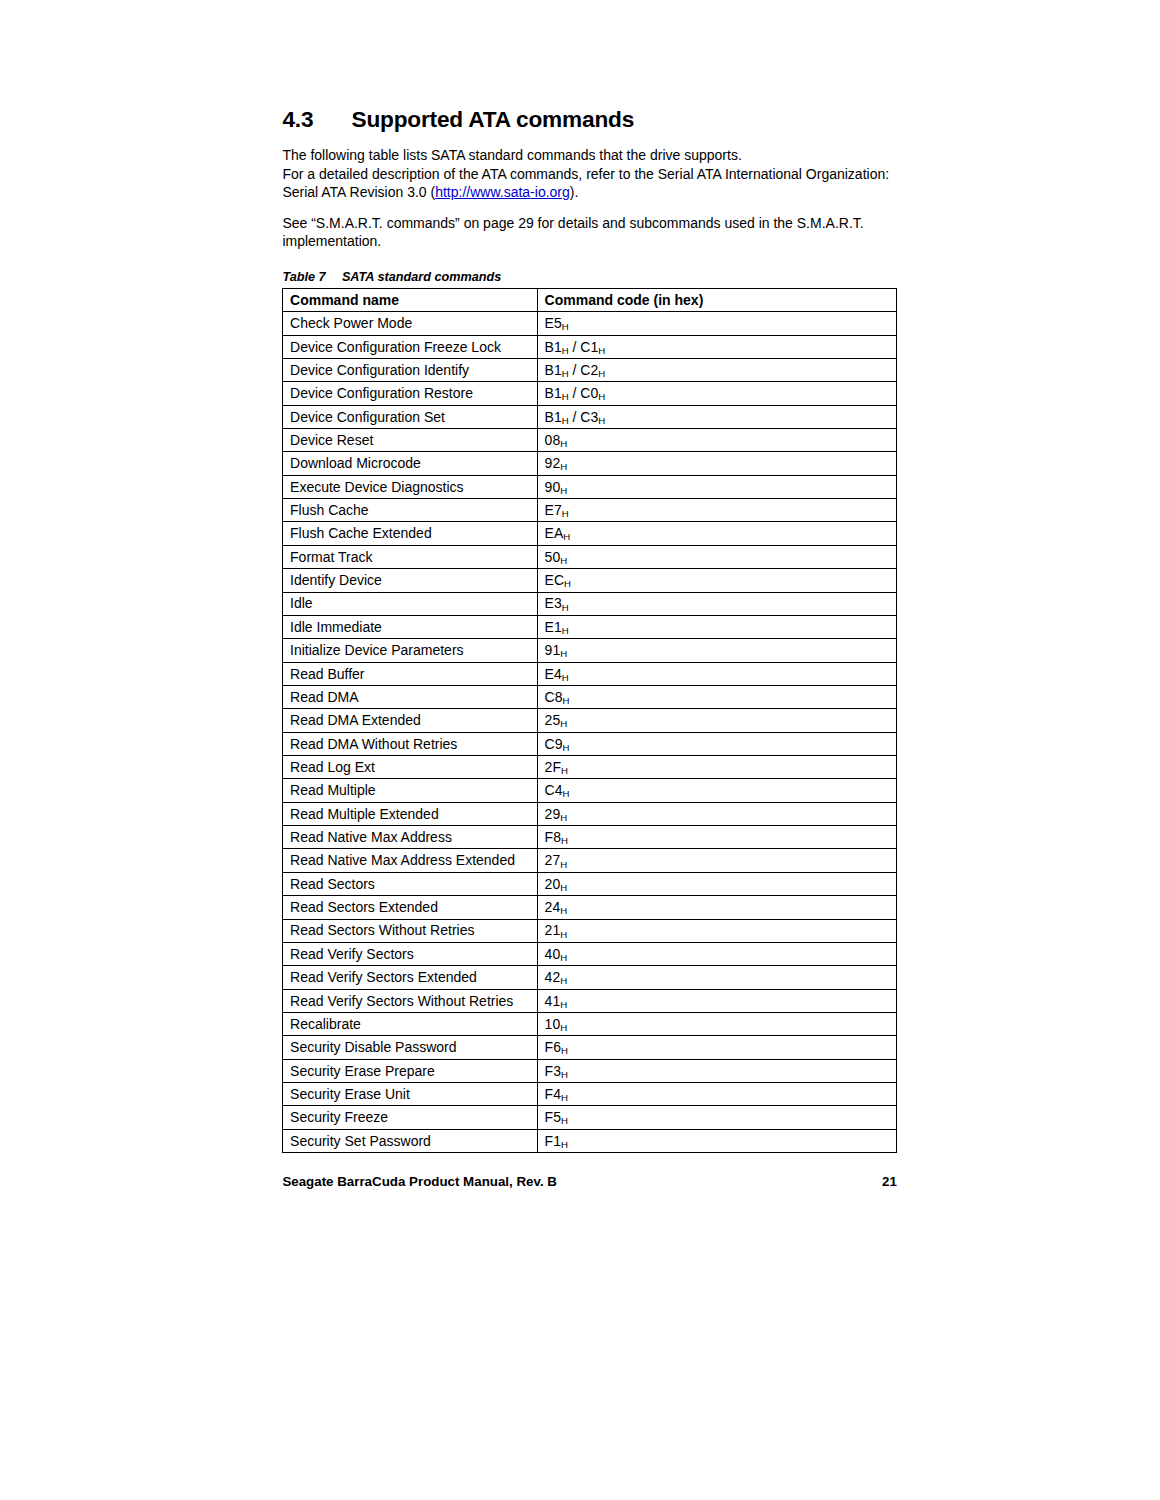4.3 Supported ATA commands
The following table lists SATA standard commands that the drive supports.
For a detailed description of the ATA commands, refer to the Serial ATA International Organization:
Serial ATA Revision 3.0 (http://www.sata-io.org).
See “S.M.A.R.T. commands” on page 29 for details and subcommands used in the S.M.A.R.T. implementation.
Table 7 SATA standard commands
| Command name | Command code (in hex) |
| --- | --- |
| Check Power Mode | E5 H |
| Device Configuration Freeze Lock | B1 H / C1 H |
| Device Configuration Identify | B1 H / C2 H |
| Device Configuration Restore | B1 H / C0 H |
| Device Configuration Set | B1 H / C3 H |
| Device Reset | 08 H |
| Download Microcode | 92 H |
| Execute Device Diagnostics | 90 H |
| Flush Cache | E7 H |
| Flush Cache Extended | EA H |
| Format Track | 50 H |
| Identify Device | EC H |
| Idle | E3 H |
| Idle Immediate | E1 H |
| Initialize Device Parameters | 91 H |
| Read Buffer | E4 H |
| Read DMA | C8 H |
| Read DMA Extended | 25 H |
| Read DMA Without Retries | C9 H |
| Read Log Ext | 2F H |
| Read Multiple | C4 H |
| Read Multiple Extended | 29 H |
| Read Native Max Address | F8 H |
| Read Native Max Address Extended | 27 H |
| Read Sectors | 20 H |
| Read Sectors Extended | 24 H |
| Read Sectors Without Retries | 21 H |
| Read Verify Sectors | 40 H |
| Read Verify Sectors Extended | 42 H |
| Read Verify Sectors Without Retries | 41 H |
| Recalibrate | 10 H |
| Security Disable Password | F6 H |
| Security Erase Prepare | F3 H |
| Security Erase Unit | F4 H |
| Security Freeze | F5 H |
| Security Set Password | F1 H |
Seagate BarraCuda Product Manual, Rev. B 21